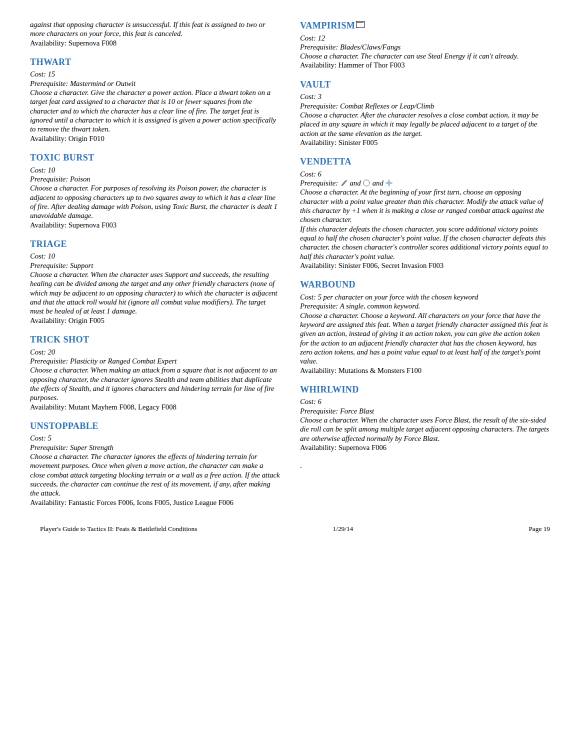against that opposing character is unsuccessful. If this feat is assigned to two or more characters on your force, this feat is canceled.
Availability: Supernova F008
Thwart
Cost: 15
Prerequisite: Mastermind or Outwit
Choose a character. Give the character a power action. Place a thwart token on a target feat card assigned to a character that is 10 or fewer squares from the character and to which the character has a clear line of fire. The target feat is ignored until a character to which it is assigned is given a power action specifically to remove the thwart token.
Availability: Origin F010
Toxic Burst
Cost: 10
Prerequisite: Poison
Choose a character. For purposes of resolving its Poison power, the character is adjacent to opposing characters up to two squares away to which it has a clear line of fire. After dealing damage with Poison, using Toxic Burst, the character is dealt 1 unavoidable damage.
Availability: Supernova F003
Triage
Cost: 10
Prerequisite: Support
Choose a character. When the character uses Support and succeeds, the resulting healing can be divided among the target and any other friendly characters (none of which may be adjacent to an opposing character) to which the character is adjacent and that the attack roll would hit (ignore all combat value modifiers). The target must be healed of at least 1 damage.
Availability: Origin F005
Trick Shot
Cost: 20
Prerequisite: Plasticity or Ranged Combat Expert
Choose a character. When making an attack from a square that is not adjacent to an opposing character, the character ignores Stealth and team abilities that duplicate the effects of Stealth, and it ignores characters and hindering terrain for line of fire purposes.
Availability: Mutant Mayhem F008, Legacy F008
Unstoppable
Cost: 5
Prerequisite: Super Strength
Choose a character. The character ignores the effects of hindering terrain for movement purposes. Once when given a move action, the character can make a close combat attack targeting blocking terrain or a wall as a free action. If the attack succeeds, the character can continue the rest of its movement, if any, after making the attack.
Availability: Fantastic Forces F006, Icons F005, Justice League F006
Vampirism
Cost: 12
Prerequisite: Blades/Claws/Fangs
Choose a character. The character can use Steal Energy if it can't already.
Availability: Hammer of Thor F003
Vault
Cost: 3
Prerequisite: Combat Reflexes or Leap/Climb
Choose a character. After the character resolves a close combat action, it may be placed in any square in which it may legally be placed adjacent to a target of the action at the same elevation as the target.
Availability: Sinister F005
Vendetta
Cost: 6
Prerequisite: and and
Choose a character. At the beginning of your first turn, choose an opposing character with a point value greater than this character. Modify the attack value of this character by +1 when it is making a close or ranged combat attack against the chosen character.
If this character defeats the chosen character, you score additional victory points equal to half the chosen character's point value. If the chosen character defeats this character, the chosen character's controller scores additional victory points equal to half this character's point value.
Availability: Sinister F006, Secret Invasion F003
Warbound
Cost: 5 per character on your force with the chosen keyword
Prerequisite: A single, common keyword.
Choose a character. Choose a keyword. All characters on your force that have the keyword are assigned this feat. When a target friendly character assigned this feat is given an action, instead of giving it an action token, you can give the action token for the action to an adjacent friendly character that has the chosen keyword, has zero action tokens, and has a point value equal to at least half of the target's point value.
Availability: Mutations & Monsters F100
Whirlwind
Cost: 6
Prerequisite: Force Blast
Choose a character. When the character uses Force Blast, the result of the six-sided die roll can be split among multiple target adjacent opposing characters. The targets are otherwise affected normally by Force Blast.
Availability: Supernova F006
.
Player's Guide to Tactics II: Feats & Battlefield Conditions 1/29/14 Page 19